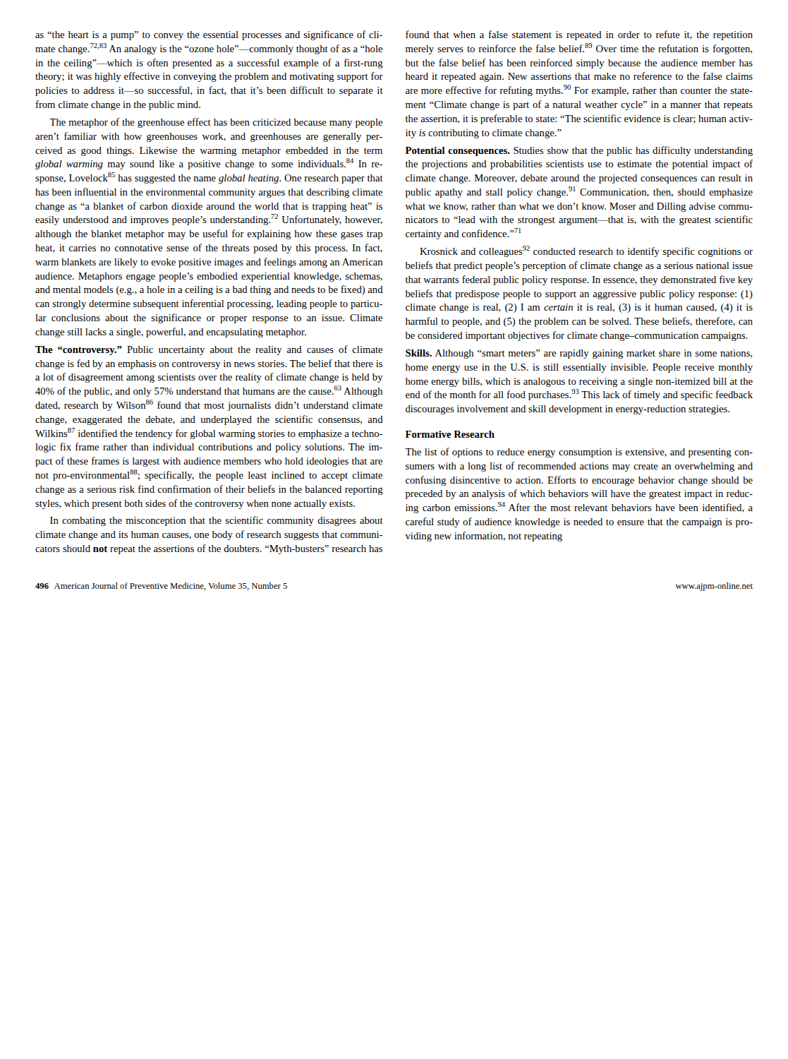as “the heart is a pump” to convey the essential processes and significance of climate change.72,83 An analogy is the “ozone hole”—commonly thought of as a “hole in the ceiling”—which is often presented as a successful example of a first-rung theory; it was highly effective in conveying the problem and motivating support for policies to address it—so successful, in fact, that it’s been difficult to separate it from climate change in the public mind.
The metaphor of the greenhouse effect has been criticized because many people aren’t familiar with how greenhouses work, and greenhouses are generally perceived as good things. Likewise the warming metaphor embedded in the term global warming may sound like a positive change to some individuals.84 In response, Lovelock85 has suggested the name global heating. One research paper that has been influential in the environmental community argues that describing climate change as “a blanket of carbon dioxide around the world that is trapping heat” is easily understood and improves people’s understanding.72 Unfortunately, however, although the blanket metaphor may be useful for explaining how these gases trap heat, it carries no connotative sense of the threats posed by this process. In fact, warm blankets are likely to evoke positive images and feelings among an American audience. Metaphors engage people’s embodied experiential knowledge, schemas, and mental models (e.g., a hole in a ceiling is a bad thing and needs to be fixed) and can strongly determine subsequent inferential processing, leading people to particular conclusions about the significance or proper response to an issue. Climate change still lacks a single, powerful, and encapsulating metaphor.
The “controversy.” Public uncertainty about the reality and causes of climate change is fed by an emphasis on controversy in news stories. The belief that there is a lot of disagreement among scientists over the reality of climate change is held by 40% of the public, and only 57% understand that humans are the cause.63 Although dated, research by Wilson86 found that most journalists didn’t understand climate change, exaggerated the debate, and underplayed the scientific consensus, and Wilkins87 identified the tendency for global warming stories to emphasize a technologic fix frame rather than individual contributions and policy solutions. The impact of these frames is largest with audience members who hold ideologies that are not pro-environmental88; specifically, the people least inclined to accept climate change as a serious risk find confirmation of their beliefs in the balanced reporting styles, which present both sides of the controversy when none actually exists.
In combating the misconception that the scientific community disagrees about climate change and its human causes, one body of research suggests that communicators should not repeat the assertions of the doubters. “Myth-busters” research has found that when a false statement is repeated in order to refute it, the repetition merely serves to reinforce the false belief.89 Over time the refutation is forgotten, but the false belief has been reinforced simply because the audience member has heard it repeated again. New assertions that make no reference to the false claims are more effective for refuting myths.90 For example, rather than counter the statement “Climate change is part of a natural weather cycle” in a manner that repeats the assertion, it is preferable to state: “The scientific evidence is clear; human activity is contributing to climate change.”
Potential consequences. Studies show that the public has difficulty understanding the projections and probabilities scientists use to estimate the potential impact of climate change. Moreover, debate around the projected consequences can result in public apathy and stall policy change.91 Communication, then, should emphasize what we know, rather than what we don’t know. Moser and Dilling advise communicators to “lead with the strongest argument—that is, with the greatest scientific certainty and confidence.”71
Krosnick and colleagues92 conducted research to identify specific cognitions or beliefs that predict people’s perception of climate change as a serious national issue that warrants federal public policy response. In essence, they demonstrated five key beliefs that predispose people to support an aggressive public policy response: (1) climate change is real, (2) I am certain it is real, (3) is it human caused, (4) it is harmful to people, and (5) the problem can be solved. These beliefs, therefore, can be considered important objectives for climate change–communication campaigns.
Skills. Although “smart meters” are rapidly gaining market share in some nations, home energy use in the U.S. is still essentially invisible. People receive monthly home energy bills, which is analogous to receiving a single non-itemized bill at the end of the month for all food purchases.93 This lack of timely and specific feedback discourages involvement and skill development in energy-reduction strategies.
Formative Research
The list of options to reduce energy consumption is extensive, and presenting consumers with a long list of recommended actions may create an overwhelming and confusing disincentive to action. Efforts to encourage behavior change should be preceded by an analysis of which behaviors will have the greatest impact in reducing carbon emissions.94 After the most relevant behaviors have been identified, a careful study of audience knowledge is needed to ensure that the campaign is providing new information, not repeating
496 American Journal of Preventive Medicine, Volume 35, Number 5
www.ajpm-online.net